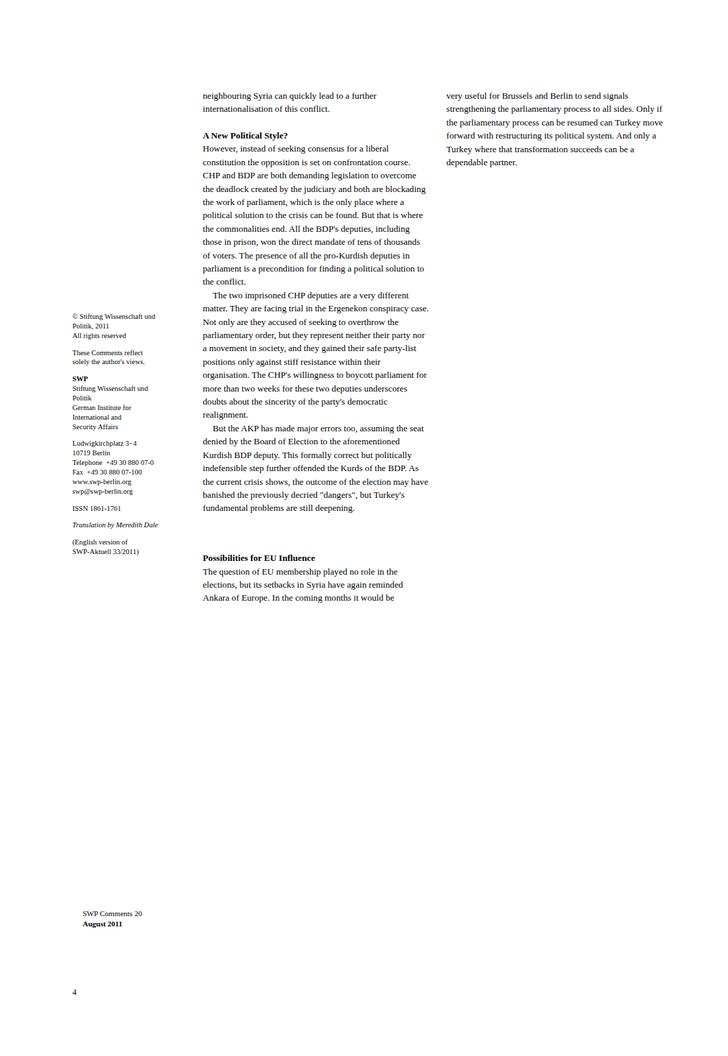© Stiftung Wissenschaft und
Politik, 2011
All rights reserved
These Comments reflect
solely the author's views.
SWP
Stiftung Wissenschaft und
Politik
German Institute for
International and
Security Affairs
Ludwigkirchplatz 3−4
10719 Berlin
Telephone +49 30 880 07-0
Fax +49 30 880 07-100
www.swp-berlin.org
swp@swp-berlin.org
ISSN 1861-1761
Translation by Meredith Dale
(English version of
SWP-Aktuell 33/2011)
neighbouring Syria can quickly lead to a further internationalisation of this conflict.
A New Political Style?
However, instead of seeking consensus for a liberal constitution the opposition is set on confrontation course. CHP and BDP are both demanding legislation to overcome the deadlock created by the judiciary and both are blockading the work of parliament, which is the only place where a political solution to the crisis can be found. But that is where the commonalities end. All the BDP's deputies, including those in prison, won the direct mandate of tens of thousands of voters. The presence of all the pro-Kurdish deputies in parliament is a precondition for finding a political solution to the conflict.
The two imprisoned CHP deputies are a very different matter. They are facing trial in the Ergenekon conspiracy case. Not only are they accused of seeking to overthrow the parliamentary order, but they represent neither their party nor a movement in society, and they gained their safe party-list positions only against stiff resistance within their organisation. The CHP's willingness to boycott parliament for more than two weeks for these two deputies underscores doubts about the sincerity of the party's democratic realignment.
But the AKP has made major errors too, assuming the seat denied by the Board of Election to the aforementioned Kurdish BDP deputy. This formally correct but politically indefensible step further offended the Kurds of the BDP. As the current crisis shows, the outcome of the election may have banished the previously decried "dangers", but Turkey's fundamental problems are still deepening.
Possibilities for EU Influence
The question of EU membership played no role in the elections, but its setbacks in Syria have again reminded Ankara of Europe. In the coming months it would be
very useful for Brussels and Berlin to send signals strengthening the parliamentary process to all sides. Only if the parliamentary process can be resumed can Turkey move forward with restructuring its political system. And only a Turkey where that transformation succeeds can be a dependable partner.
SWP Comments 20
August 2011
4